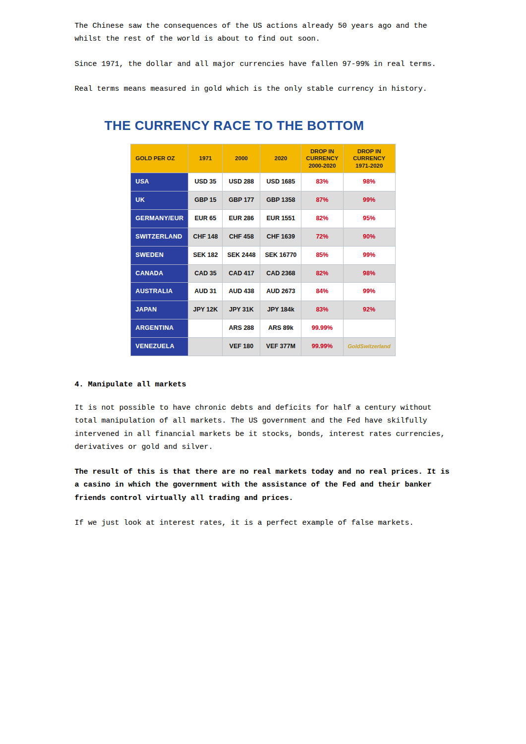The Chinese saw the consequences of the US actions already 50 years ago and the whilst the rest of the world is about to find out soon.
Since 1971, the dollar and all major currencies have fallen 97-99% in real terms.
Real terms means measured in gold which is the only stable currency in history.
THE CURRENCY RACE TO THE BOTTOM
| GOLD PER OZ | 1971 | 2000 | 2020 | DROP IN CURRENCY 2000-2020 | DROP IN CURRENCY 1971-2020 |
| --- | --- | --- | --- | --- | --- |
| USA | USD 35 | USD 288 | USD 1685 | 83% | 98% |
| UK | GBP 15 | GBP 177 | GBP 1358 | 87% | 99% |
| GERMANY/EUR | EUR 65 | EUR 286 | EUR 1551 | 82% | 95% |
| SWITZERLAND | CHF 148 | CHF 458 | CHF 1639 | 72% | 90% |
| SWEDEN | SEK 182 | SEK 2448 | SEK 16770 | 85% | 99% |
| CANADA | CAD 35 | CAD 417 | CAD 2368 | 82% | 98% |
| AUSTRALIA | AUD 31 | AUD 438 | AUD 2673 | 84% | 99% |
| JAPAN | JPY 12K | JPY 31K | JPY 184k | 83% | 92% |
| ARGENTINA | | ARS 288 | ARS 89k | 99.99% | |
| VENEZUELA | | VEF 180 | VEF 377M | 99.99% | GoldSwitzerland |
4. Manipulate all markets
It is not possible to have chronic debts and deficits for half a century without total manipulation of all markets. The US government and the Fed have skilfully intervened in all financial markets be it stocks, bonds, interest rates currencies, derivatives or gold and silver.
The result of this is that there are no real markets today and no real prices. It is a casino in which the government with the assistance of the Fed and their banker friends control virtually all trading and prices.
If we just look at interest rates, it is a perfect example of false markets.